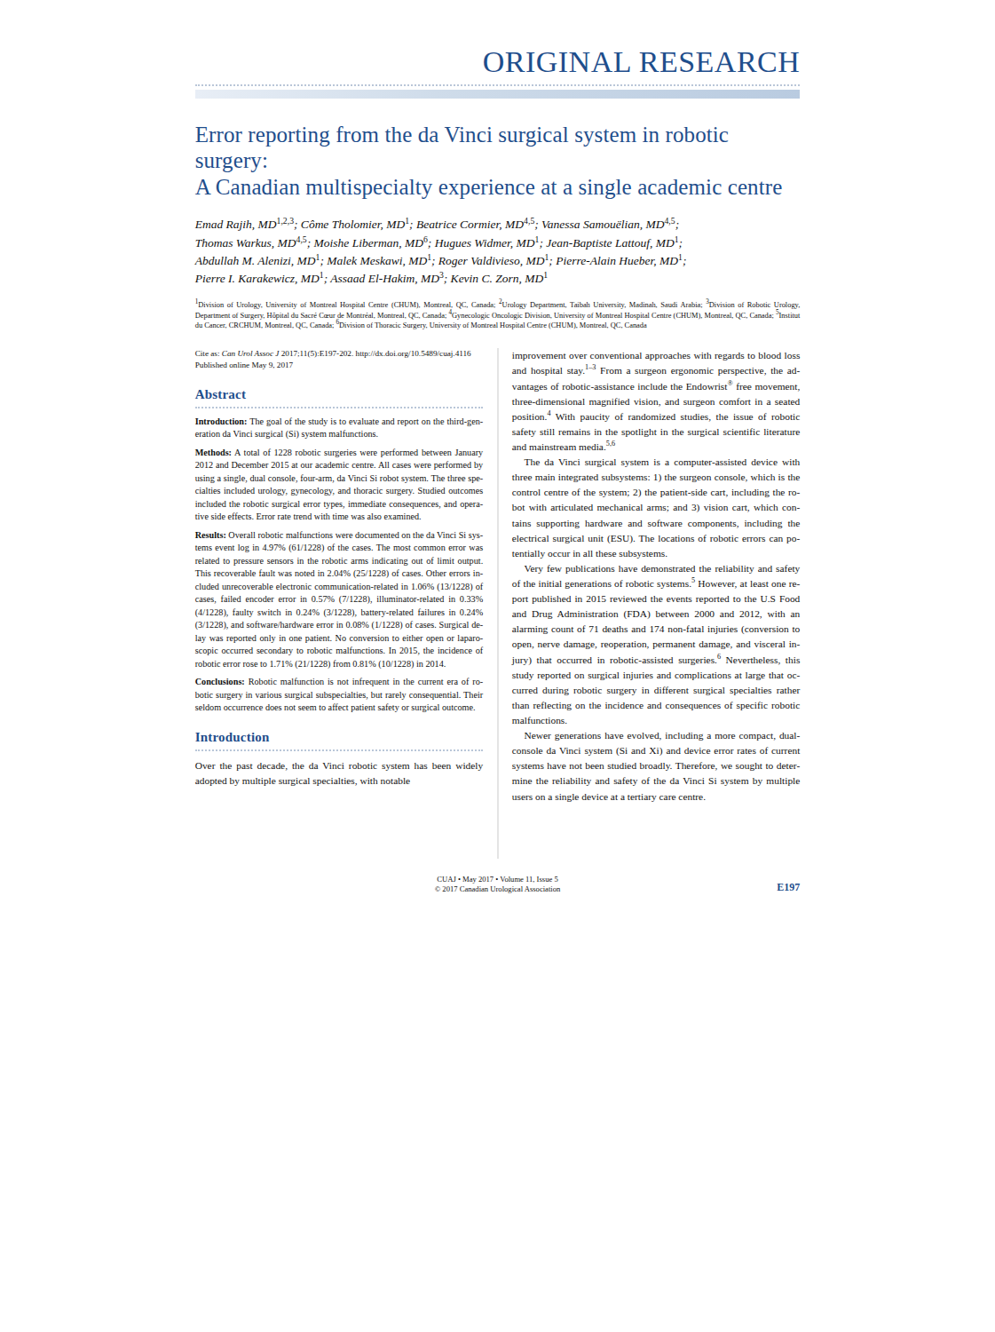ORIGINAL RESEARCH
Error reporting from the da Vinci surgical system in robotic surgery:
A Canadian multispecialty experience at a single academic centre
Emad Rajih, MD1,2,3; Côme Tholomier, MD1; Beatrice Cormier, MD4,5; Vanessa Samouëlian, MD4,5;
Thomas Warkus, MD4,5; Moishe Liberman, MD6; Hugues Widmer, MD1; Jean-Baptiste Lattouf, MD1;
Abdullah M. Alenizi, MD1; Malek Meskawi, MD1; Roger Valdivieso, MD1; Pierre-Alain Hueber, MD1;
Pierre I. Karakewicz, MD1; Assaad El-Hakim, MD3; Kevin C. Zorn, MD1
1Division of Urology, University of Montreal Hospital Centre (CHUM), Montreal, QC, Canada; 2Urology Department, Taibah University, Madinah, Saudi Arabia; 3Division of Robotic Urology, Department of Surgery, Hôpital du Sacré Cœur de Montréal, Montreal, QC, Canada; 4Gynecologic Oncologic Division, University of Montreal Hospital Centre (CHUM), Montreal, QC, Canada; 5Institut du Cancer, CRCHUM, Montreal, QC, Canada; 6Division of Thoracic Surgery, University of Montreal Hospital Centre (CHUM), Montreal, QC, Canada
Cite as: Can Urol Assoc J 2017;11(5):E197-202. http://dx.doi.org/10.5489/cuaj.4116
Published online May 9, 2017
Abstract
Introduction: The goal of the study is to evaluate and report on the third-generation da Vinci surgical (Si) system malfunctions.
Methods: A total of 1228 robotic surgeries were performed between January 2012 and December 2015 at our academic centre. All cases were performed by using a single, dual console, four-arm, da Vinci Si robot system. The three specialties included urology, gynecology, and thoracic surgery. Studied outcomes included the robotic surgical error types, immediate consequences, and operative side effects. Error rate trend with time was also examined.
Results: Overall robotic malfunctions were documented on the da Vinci Si systems event log in 4.97% (61/1228) of the cases. The most common error was related to pressure sensors in the robotic arms indicating out of limit output. This recoverable fault was noted in 2.04% (25/1228) of cases. Other errors included unrecoverable electronic communication-related in 1.06% (13/1228) of cases, failed encoder error in 0.57% (7/1228), illuminator-related in 0.33% (4/1228), faulty switch in 0.24% (3/1228), battery-related failures in 0.24% (3/1228), and software/hardware error in 0.08% (1/1228) of cases. Surgical delay was reported only in one patient. No conversion to either open or laparoscopic occurred secondary to robotic malfunctions. In 2015, the incidence of robotic error rose to 1.71% (21/1228) from 0.81% (10/1228) in 2014.
Conclusions: Robotic malfunction is not infrequent in the current era of robotic surgery in various surgical subspecialties, but rarely consequential. Their seldom occurrence does not seem to affect patient safety or surgical outcome.
Introduction
Over the past decade, the da Vinci robotic system has been widely adopted by multiple surgical specialties, with notable
improvement over conventional approaches with regards to blood loss and hospital stay.1–3 From a surgeon ergonomic perspective, the advantages of robotic-assistance include the Endowrist® free movement, three-dimensional magnified vision, and surgeon comfort in a seated position.4 With paucity of randomized studies, the issue of robotic safety still remains in the spotlight in the surgical scientific literature and mainstream media.5,6
The da Vinci surgical system is a computer-assisted device with three main integrated subsystems: 1) the surgeon console, which is the control centre of the system; 2) the patient-side cart, including the robot with articulated mechanical arms; and 3) vision cart, which contains supporting hardware and software components, including the electrical surgical unit (ESU). The locations of robotic errors can potentially occur in all these subsystems.
Very few publications have demonstrated the reliability and safety of the initial generations of robotic systems.5 However, at least one report published in 2015 reviewed the events reported to the U.S Food and Drug Administration (FDA) between 2000 and 2012, with an alarming count of 71 deaths and 174 non-fatal injuries (conversion to open, nerve damage, reoperation, permanent damage, and visceral injury) that occurred in robotic-assisted surgeries.6 Nevertheless, this study reported on surgical injuries and complications at large that occurred during robotic surgery in different surgical specialties rather than reflecting on the incidence and consequences of specific robotic malfunctions.
Newer generations have evolved, including a more compact, dual-console da Vinci system (Si and Xi) and device error rates of current systems have not been studied broadly. Therefore, we sought to determine the reliability and safety of the da Vinci Si system by multiple users on a single device at a tertiary care centre.
CUAJ • May 2017 • Volume 11, Issue 5
© 2017 Canadian Urological Association
E197